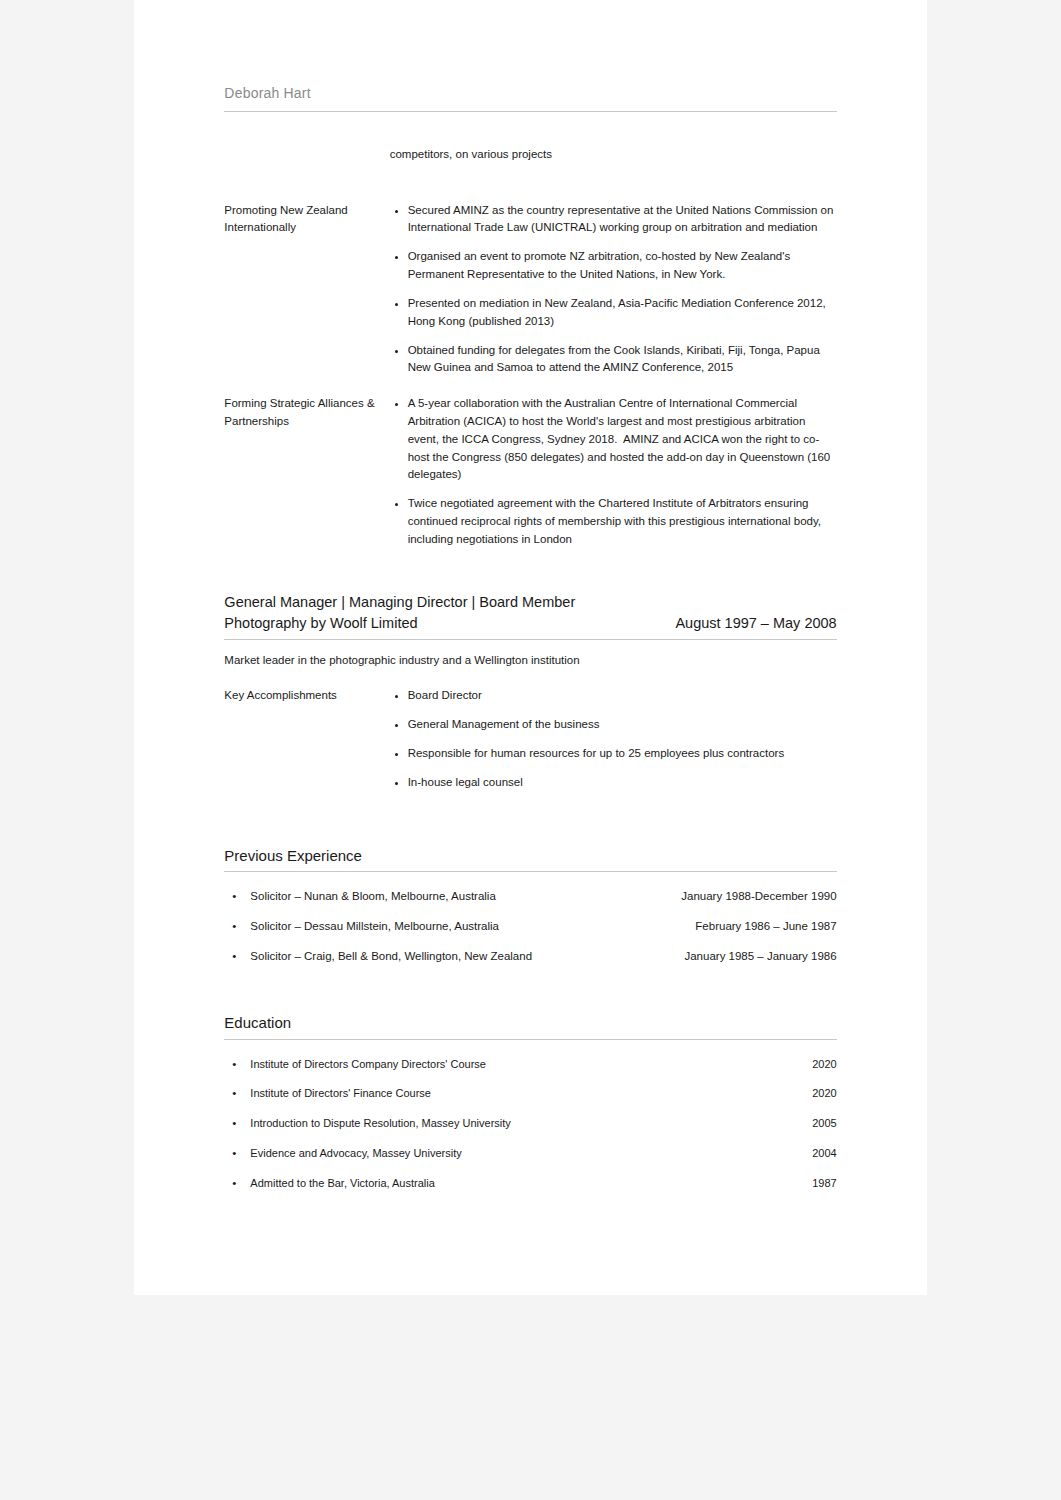Deborah Hart
| | competitors, on various projects |
| Promoting New Zealand Internationally | Secured AMINZ as the country representative at the United Nations Commission on International Trade Law (UNICTRAL) working group on arbitration and mediation Organised an event to promote NZ arbitration, co-hosted by New Zealand's Permanent Representative to the United Nations, in New York. Presented on mediation in New Zealand, Asia-Pacific Mediation Conference 2012, Hong Kong (published 2013) Obtained funding for delegates from the Cook Islands, Kiribati, Fiji, Tonga, Papua New Guinea and Samoa to attend the AMINZ Conference, 2015 |
| Forming Strategic Alliances & Partnerships | A 5-year collaboration with the Australian Centre of International Commercial Arbitration (ACICA) to host the World's largest and most prestigious arbitration event, the ICCA Congress, Sydney 2018. AMINZ and ACICA won the right to co-host the Congress (850 delegates) and hosted the add-on day in Queenstown (160 delegates) Twice negotiated agreement with the Chartered Institute of Arbitrators ensuring continued reciprocal rights of membership with this prestigious international body, including negotiations in London |
General Manager | Managing Director | Board Member
Photography by Woolf Limited August 1997 – May 2008
Market leader in the photographic industry and a Wellington institution
| Key Accomplishments | Board Director General Management of the business Responsible for human resources for up to 25 employees plus contractors In-house legal counsel |
Previous Experience
• Solicitor – Nunan & Bloom, Melbourne, Australia January 1988-December 1990
• Solicitor – Dessau Millstein, Melbourne, Australia February 1986 – June 1987
• Solicitor – Craig, Bell & Bond, Wellington, New Zealand January 1985 – January 1986
Education
• Institute of Directors Company Directors' Course 2020
• Institute of Directors' Finance Course 2020
• Introduction to Dispute Resolution, Massey University 2005
• Evidence and Advocacy, Massey University 2004
• Admitted to the Bar, Victoria, Australia 1987